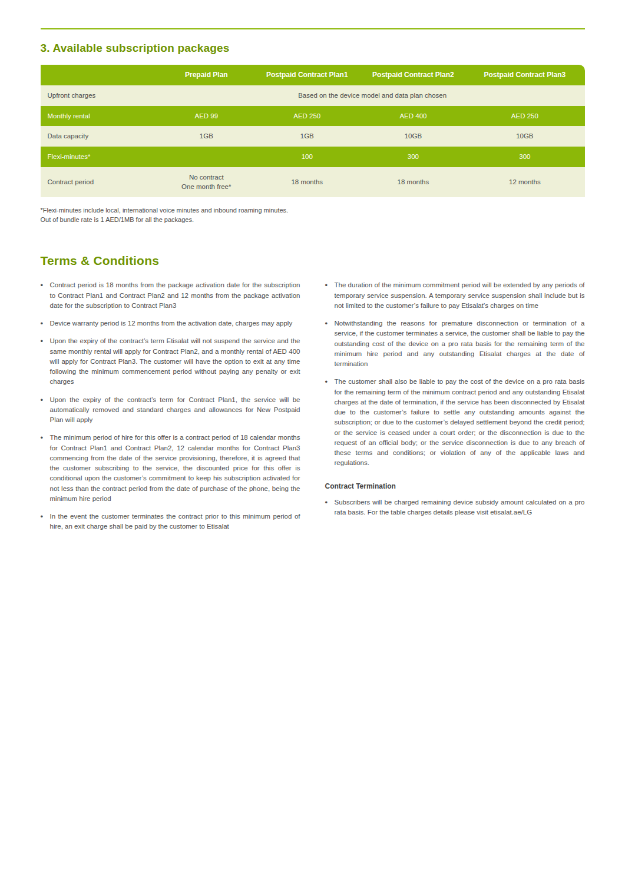3. Available subscription packages
| | Prepaid Plan | Postpaid Contract Plan1 | Postpaid Contract Plan2 | Postpaid Contract Plan3 |
| --- | --- | --- | --- | --- |
| Upfront charges | Based on the device model and data plan chosen |
| Monthly rental | AED 99 | AED 250 | AED 400 | AED 250 |
| Data capacity | 1GB | 1GB | 10GB | 10GB |
| Flexi-minutes* | | 100 | 300 | 300 |
| Contract period | No contract One month free* | 18 months | 18 months | 12 months |
*Flexi-minutes include local, international voice minutes and inbound roaming minutes.
Out of bundle rate is 1 AED/1MB for all the packages.
Terms & Conditions
Contract period is 18 months from the package activation date for the subscription to Contract Plan1 and Contract Plan2 and 12 months from the package activation date for the subscription to Contract Plan3
Device warranty period is 12 months from the activation date, charges may apply
Upon the expiry of the contract’s term Etisalat will not suspend the service and the same monthly rental will apply for Contract Plan2, and a monthly rental of AED 400 will apply for Contract Plan3. The customer will have the option to exit at any time following the minimum commencement period without paying any penalty or exit charges
Upon the expiry of the contract’s term for Contract Plan1, the service will be automatically removed and standard charges and allowances for New Postpaid Plan will apply
The minimum period of hire for this offer is a contract period of 18 calendar months for Contract Plan1 and Contract Plan2, 12 calendar months for Contract Plan3 commencing from the date of the service provisioning, therefore, it is agreed that the customer subscribing to the service, the discounted price for this offer is conditional upon the customer’s commitment to keep his subscription activated for not less than the contract period from the date of purchase of the phone, being the minimum hire period
In the event the customer terminates the contract prior to this minimum period of hire, an exit charge shall be paid by the customer to Etisalat
The duration of the minimum commitment period will be extended by any periods of temporary service suspension. A temporary service suspension shall include but is not limited to the customer’s failure to pay Etisalat’s charges on time
Notwithstanding the reasons for premature disconnection or termination of a service, if the customer terminates a service, the customer shall be liable to pay the outstanding cost of the device on a pro rata basis for the remaining term of the minimum hire period and any outstanding Etisalat charges at the date of termination
The customer shall also be liable to pay the cost of the device on a pro rata basis for the remaining term of the minimum contract period and any outstanding Etisalat charges at the date of termination, if the service has been disconnected by Etisalat due to the customer’s failure to settle any outstanding amounts against the subscription; or due to the customer’s delayed settlement beyond the credit period; or the service is ceased under a court order; or the disconnection is due to the request of an official body; or the service disconnection is due to any breach of these terms and conditions; or violation of any of the applicable laws and regulations.
Contract Termination
Subscribers will be charged remaining device subsidy amount calculated on a pro rata basis. For the table charges details please visit etisalat.ae/LG